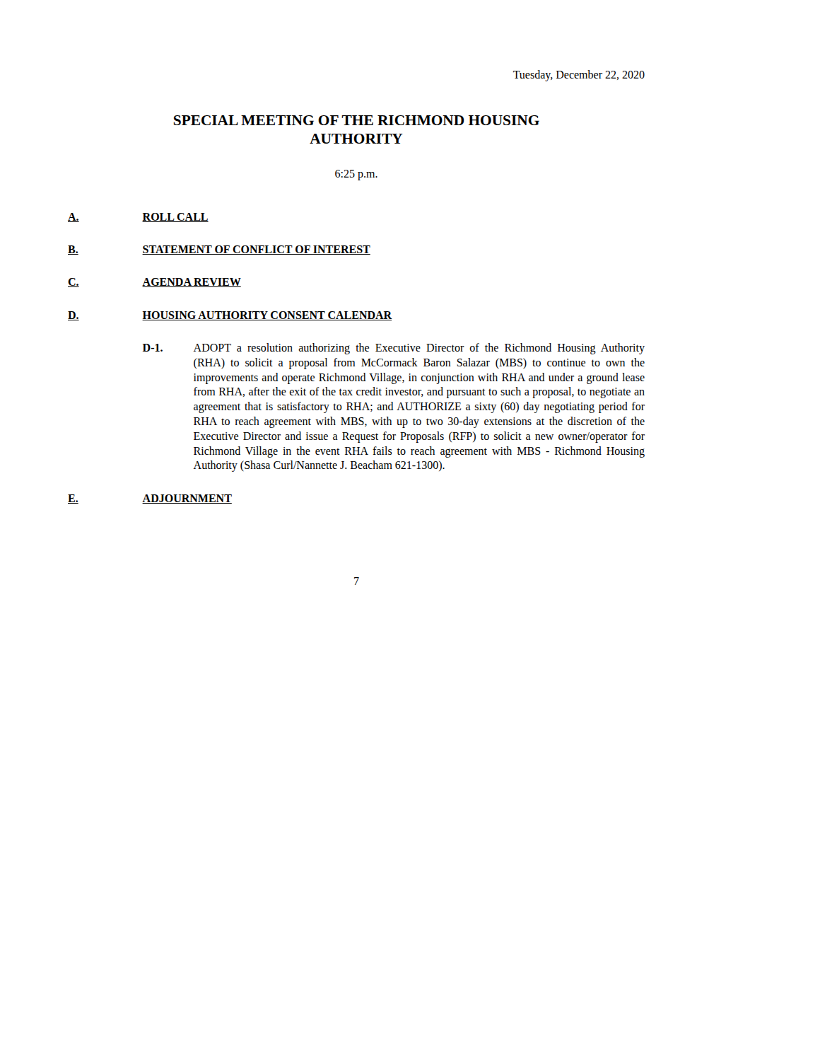Tuesday, December 22, 2020
SPECIAL MEETING OF THE RICHMOND HOUSING
AUTHORITY
6:25 p.m.
A.
ROLL CALL
B.
STATEMENT OF CONFLICT OF INTEREST
C.
AGENDA REVIEW
D.
HOUSING AUTHORITY CONSENT CALENDAR
D-1.
ADOPT a resolution authorizing the Executive Director of the Richmond Housing Authority (RHA) to solicit a proposal from McCormack Baron Salazar (MBS) to continue to own the improvements and operate Richmond Village, in conjunction with RHA and under a ground lease from RHA, after the exit of the tax credit investor, and pursuant to such a proposal, to negotiate an agreement that is satisfactory to RHA; and AUTHORIZE a sixty (60) day negotiating period for RHA to reach agreement with MBS, with up to two 30-day extensions at the discretion of the Executive Director and issue a Request for Proposals (RFP) to solicit a new owner/operator for Richmond Village in the event RHA fails to reach agreement with MBS - Richmond Housing Authority (Shasa Curl/Nannette J. Beacham 621-1300).
E.
ADJOURNMENT
7